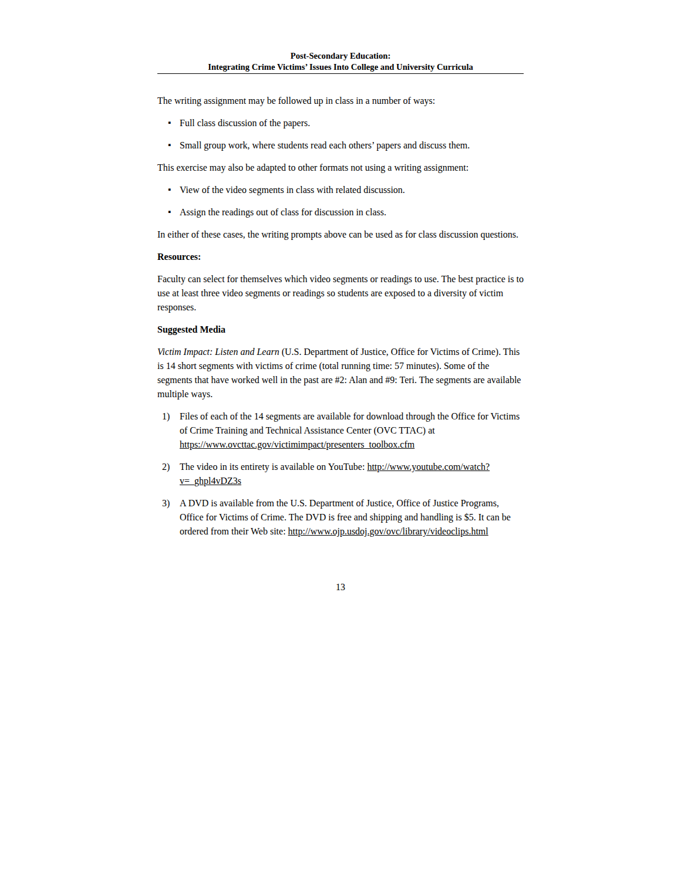Post-Secondary Education: Integrating Crime Victims’ Issues Into College and University Curricula
The writing assignment may be followed up in class in a number of ways:
Full class discussion of the papers.
Small group work, where students read each others’ papers and discuss them.
This exercise may also be adapted to other formats not using a writing assignment:
View of the video segments in class with related discussion.
Assign the readings out of class for discussion in class.
In either of these cases, the writing prompts above can be used as for class discussion questions.
Resources:
Faculty can select for themselves which video segments or readings to use. The best practice is to use at least three video segments or readings so students are exposed to a diversity of victim responses.
Suggested Media
Victim Impact: Listen and Learn (U.S. Department of Justice, Office for Victims of Crime). This is 14 short segments with victims of crime (total running time: 57 minutes). Some of the segments that have worked well in the past are #2: Alan and #9: Teri. The segments are available multiple ways.
Files of each of the 14 segments are available for download through the Office for Victims of Crime Training and Technical Assistance Center (OVC TTAC) at https://www.ovcttac.gov/victimimpact/presenters_toolbox.cfm
The video in its entirety is available on YouTube: http://www.youtube.com/watch?v=_ghpl4vDZ3s
A DVD is available from the U.S. Department of Justice, Office of Justice Programs, Office for Victims of Crime. The DVD is free and shipping and handling is $5. It can be ordered from their Web site: http://www.ojp.usdoj.gov/ovc/library/videoclips.html
13